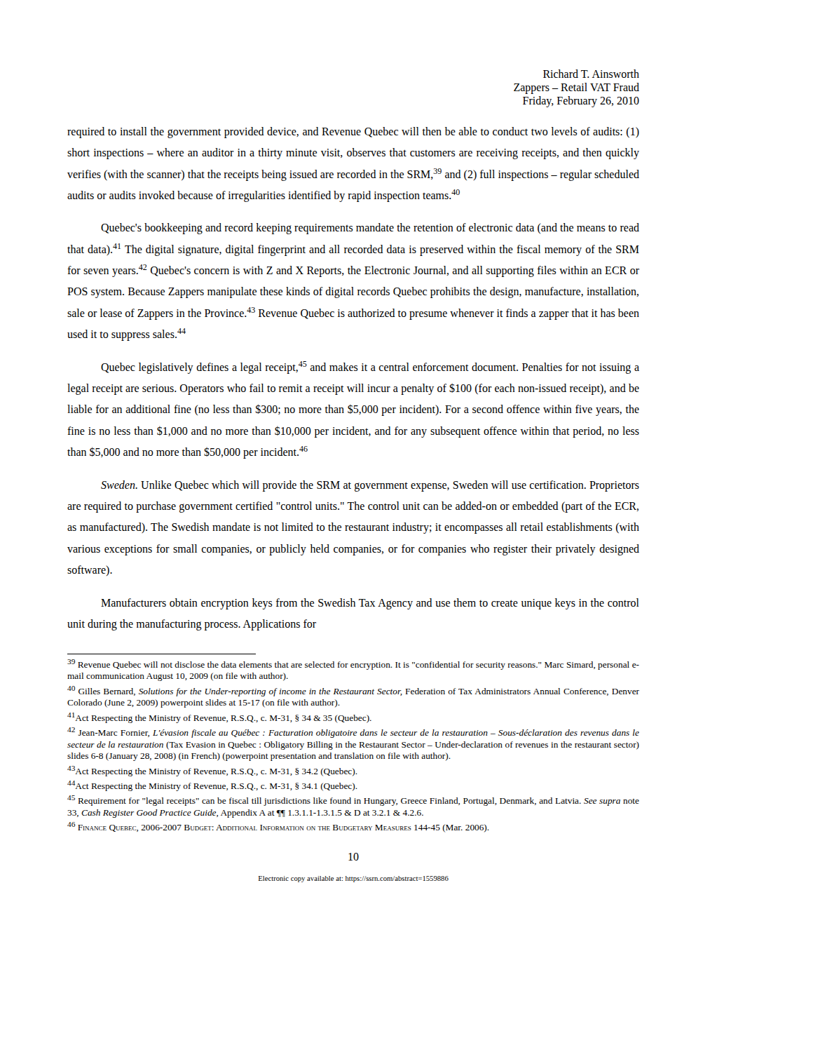Richard T. Ainsworth
Zappers – Retail VAT Fraud
Friday, February 26, 2010
required to install the government provided device, and Revenue Quebec will then be able to conduct two levels of audits: (1) short inspections – where an auditor in a thirty minute visit, observes that customers are receiving receipts, and then quickly verifies (with the scanner) that the receipts being issued are recorded in the SRM,39 and (2) full inspections – regular scheduled audits or audits invoked because of irregularities identified by rapid inspection teams.40
Quebec's bookkeeping and record keeping requirements mandate the retention of electronic data (and the means to read that data).41 The digital signature, digital fingerprint and all recorded data is preserved within the fiscal memory of the SRM for seven years.42 Quebec's concern is with Z and X Reports, the Electronic Journal, and all supporting files within an ECR or POS system. Because Zappers manipulate these kinds of digital records Quebec prohibits the design, manufacture, installation, sale or lease of Zappers in the Province.43 Revenue Quebec is authorized to presume whenever it finds a zapper that it has been used it to suppress sales.44
Quebec legislatively defines a legal receipt,45 and makes it a central enforcement document. Penalties for not issuing a legal receipt are serious. Operators who fail to remit a receipt will incur a penalty of $100 (for each non-issued receipt), and be liable for an additional fine (no less than $300; no more than $5,000 per incident). For a second offence within five years, the fine is no less than $1,000 and no more than $10,000 per incident, and for any subsequent offence within that period, no less than $5,000 and no more than $50,000 per incident.46
Sweden. Unlike Quebec which will provide the SRM at government expense, Sweden will use certification. Proprietors are required to purchase government certified "control units." The control unit can be added-on or embedded (part of the ECR, as manufactured). The Swedish mandate is not limited to the restaurant industry; it encompasses all retail establishments (with various exceptions for small companies, or publicly held companies, or for companies who register their privately designed software).
Manufacturers obtain encryption keys from the Swedish Tax Agency and use them to create unique keys in the control unit during the manufacturing process. Applications for
39 Revenue Quebec will not disclose the data elements that are selected for encryption. It is "confidential for security reasons." Marc Simard, personal e-mail communication August 10, 2009 (on file with author).
40 Gilles Bernard, Solutions for the Under-reporting of income in the Restaurant Sector, Federation of Tax Administrators Annual Conference, Denver Colorado (June 2, 2009) powerpoint slides at 15-17 (on file with author).
41Act Respecting the Ministry of Revenue, R.S.Q., c. M-31, § 34 & 35 (Quebec).
42 Jean-Marc Fornier, L'évasion fiscale au Québec : Facturation obligatoire dans le secteur de la restauration – Sous-déclaration des revenus dans le secteur de la restauration (Tax Evasion in Quebec : Obligatory Billing in the Restaurant Sector – Under-declaration of revenues in the restaurant sector) slides 6-8 (January 28, 2008) (in French) (powerpoint presentation and translation on file with author).
43Act Respecting the Ministry of Revenue, R.S.Q., c. M-31, § 34.2 (Quebec).
44Act Respecting the Ministry of Revenue, R.S.Q., c. M-31, § 34.1 (Quebec).
45 Requirement for "legal receipts" can be fiscal till jurisdictions like found in Hungary, Greece Finland, Portugal, Denmark, and Latvia. See supra note 33, Cash Register Good Practice Guide, Appendix A at ¶¶ 1.3.1.1-1.3.1.5 & D at 3.2.1 & 4.2.6.
46 Finance Quebec, 2006-2007 Budget: Additional Information on the Budgetary Measures 144-45 (Mar. 2006).
10
Electronic copy available at: https://ssrn.com/abstract=1559886